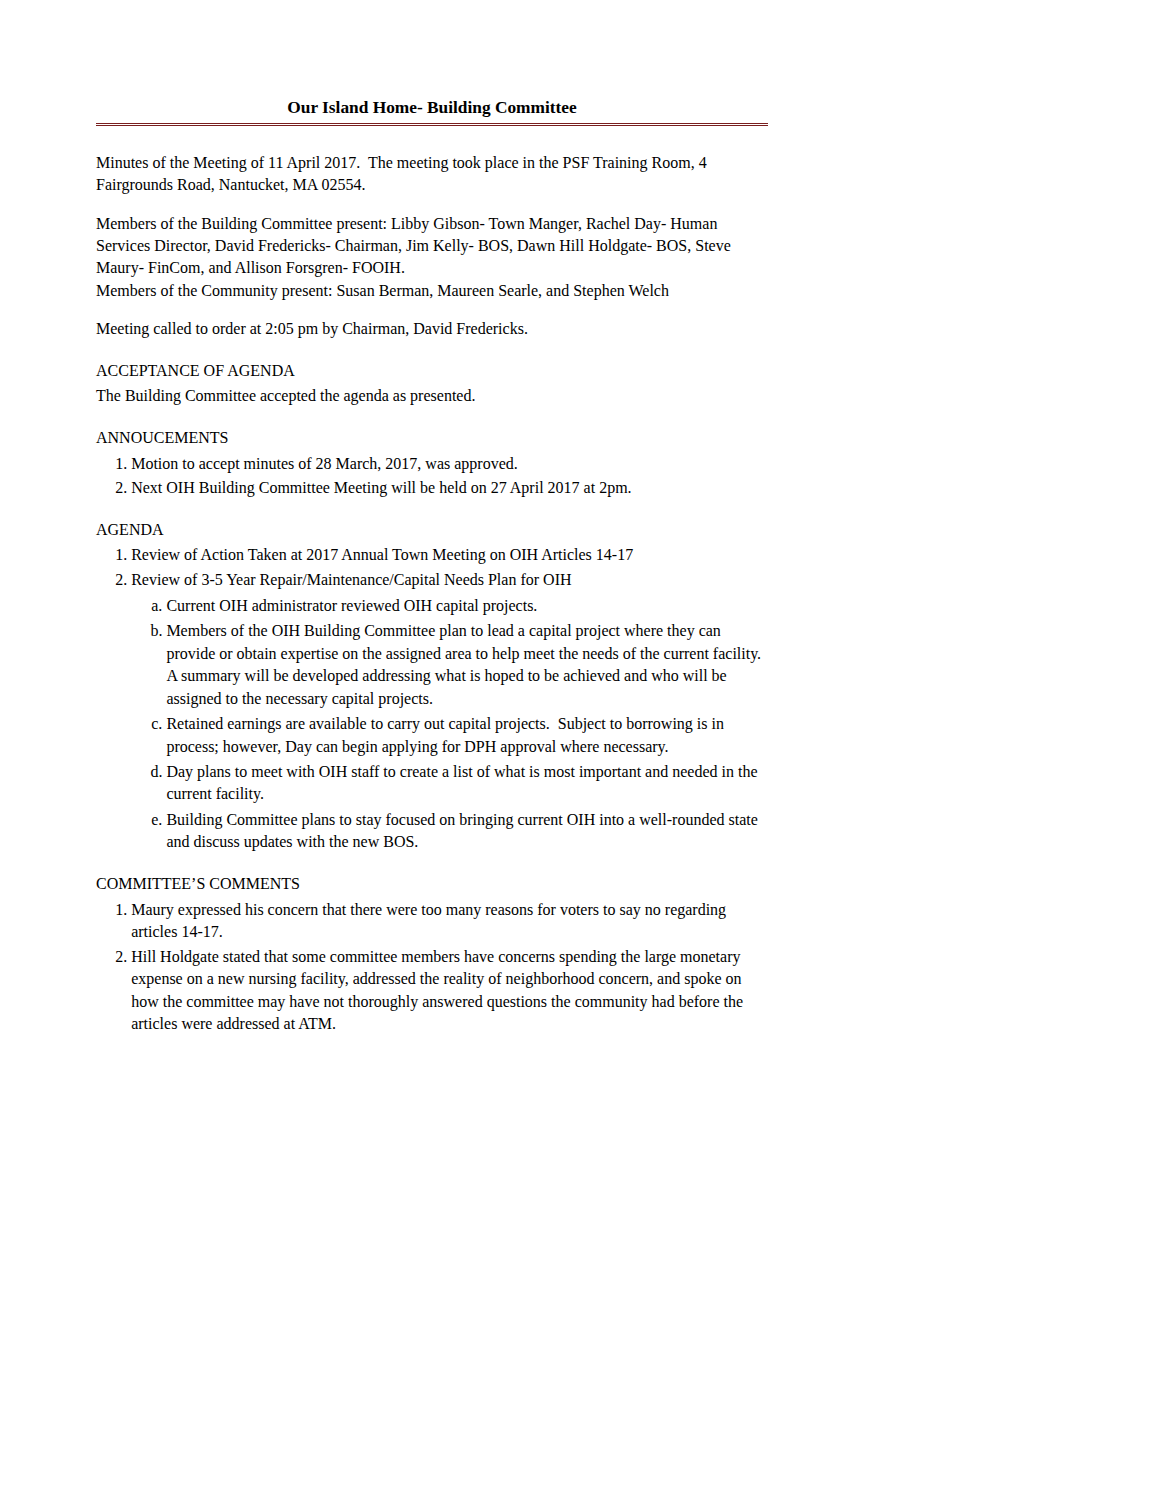Our Island Home- Building Committee
Minutes of the Meeting of 11 April 2017. The meeting took place in the PSF Training Room, 4 Fairgrounds Road, Nantucket, MA 02554.
Members of the Building Committee present: Libby Gibson- Town Manger, Rachel Day- Human Services Director, David Fredericks- Chairman, Jim Kelly- BOS, Dawn Hill Holdgate- BOS, Steve Maury- FinCom, and Allison Forsgren- FOOIH.
Members of the Community present: Susan Berman, Maureen Searle, and Stephen Welch
Meeting called to order at 2:05 pm by Chairman, David Fredericks.
Acceptance of Agenda
The Building Committee accepted the agenda as presented.
Annoucements
Motion to accept minutes of 28 March, 2017, was approved.
Next OIH Building Committee Meeting will be held on 27 April 2017 at 2pm.
Agenda
Review of Action Taken at 2017 Annual Town Meeting on OIH Articles 14-17
Review of 3-5 Year Repair/Maintenance/Capital Needs Plan for OIH
Current OIH administrator reviewed OIH capital projects.
Members of the OIH Building Committee plan to lead a capital project where they can provide or obtain expertise on the assigned area to help meet the needs of the current facility. A summary will be developed addressing what is hoped to be achieved and who will be assigned to the necessary capital projects.
Retained earnings are available to carry out capital projects. Subject to borrowing is in process; however, Day can begin applying for DPH approval where necessary.
Day plans to meet with OIH staff to create a list of what is most important and needed in the current facility.
Building Committee plans to stay focused on bringing current OIH into a well-rounded state and discuss updates with the new BOS.
Committee’s Comments
Maury expressed his concern that there were too many reasons for voters to say no regarding articles 14-17.
Hill Holdgate stated that some committee members have concerns spending the large monetary expense on a new nursing facility, addressed the reality of neighborhood concern, and spoke on how the committee may have not thoroughly answered questions the community had before the articles were addressed at ATM.